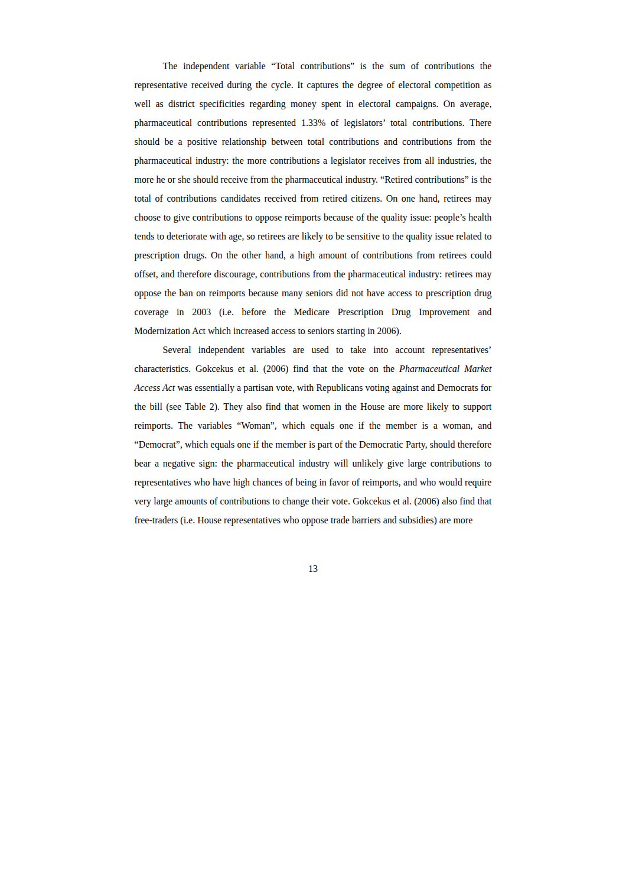The independent variable “Total contributions” is the sum of contributions the representative received during the cycle. It captures the degree of electoral competition as well as district specificities regarding money spent in electoral campaigns. On average, pharmaceutical contributions represented 1.33% of legislators’ total contributions. There should be a positive relationship between total contributions and contributions from the pharmaceutical industry: the more contributions a legislator receives from all industries, the more he or she should receive from the pharmaceutical industry. “Retired contributions” is the total of contributions candidates received from retired citizens. On one hand, retirees may choose to give contributions to oppose reimports because of the quality issue: people’s health tends to deteriorate with age, so retirees are likely to be sensitive to the quality issue related to prescription drugs. On the other hand, a high amount of contributions from retirees could offset, and therefore discourage, contributions from the pharmaceutical industry: retirees may oppose the ban on reimports because many seniors did not have access to prescription drug coverage in 2003 (i.e. before the Medicare Prescription Drug Improvement and Modernization Act which increased access to seniors starting in 2006).
Several independent variables are used to take into account representatives’ characteristics. Gokcekus et al. (2006) find that the vote on the Pharmaceutical Market Access Act was essentially a partisan vote, with Republicans voting against and Democrats for the bill (see Table 2). They also find that women in the House are more likely to support reimports. The variables “Woman”, which equals one if the member is a woman, and “Democrat”, which equals one if the member is part of the Democratic Party, should therefore bear a negative sign: the pharmaceutical industry will unlikely give large contributions to representatives who have high chances of being in favor of reimports, and who would require very large amounts of contributions to change their vote. Gokcekus et al. (2006) also find that free-traders (i.e. House representatives who oppose trade barriers and subsidies) are more
13